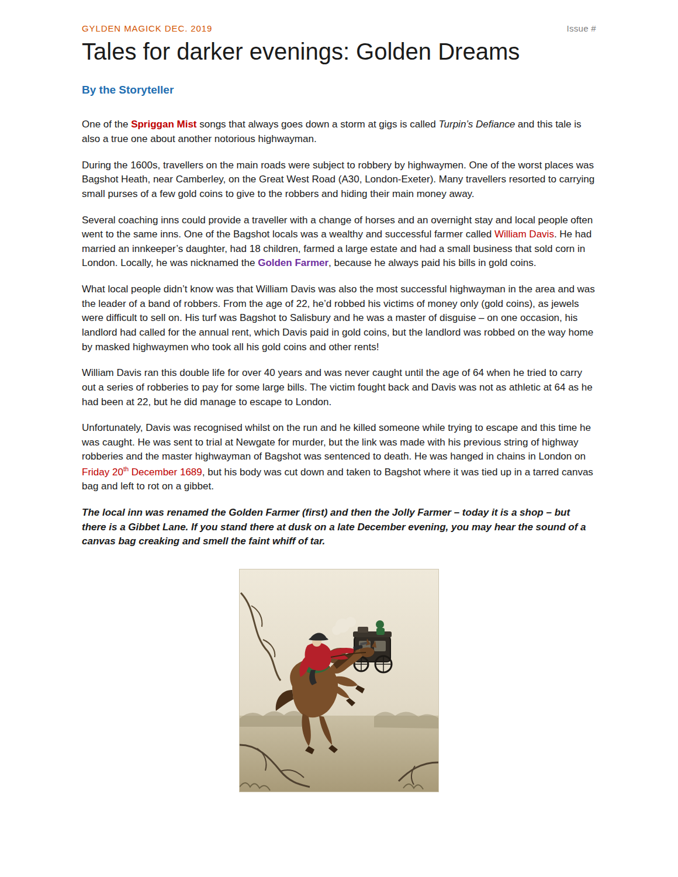Gylden Magick Dec. 2019
Issue #
Tales for darker evenings: Golden Dreams
By the Storyteller
One of the Spriggan Mist songs that always goes down a storm at gigs is called Turpin’s Defiance and this tale is also a true one about another notorious highwayman.
During the 1600s, travellers on the main roads were subject to robbery by highwaymen. One of the worst places was Bagshot Heath, near Camberley, on the Great West Road (A30, London-Exeter). Many travellers resorted to carrying small purses of a few gold coins to give to the robbers and hiding their main money away.
Several coaching inns could provide a traveller with a change of horses and an overnight stay and local people often went to the same inns. One of the Bagshot locals was a wealthy and successful farmer called William Davis. He had married an innkeeper’s daughter, had 18 children, farmed a large estate and had a small business that sold corn in London. Locally, he was nicknamed the Golden Farmer, because he always paid his bills in gold coins.
What local people didn’t know was that William Davis was also the most successful highwayman in the area and was the leader of a band of robbers. From the age of 22, he’d robbed his victims of money only (gold coins), as jewels were difficult to sell on. His turf was Bagshot to Salisbury and he was a master of disguise – on one occasion, his landlord had called for the annual rent, which Davis paid in gold coins, but the landlord was robbed on the way home by masked highwaymen who took all his gold coins and other rents!
William Davis ran this double life for over 40 years and was never caught until the age of 64 when he tried to carry out a series of robberies to pay for some large bills. The victim fought back and Davis was not as athletic at 64 as he had been at 22, but he did manage to escape to London.
Unfortunately, Davis was recognised whilst on the run and he killed someone while trying to escape and this time he was caught. He was sent to trial at Newgate for murder, but the link was made with his previous string of highway robberies and the master highwayman of Bagshot was sentenced to death. He was hanged in chains in London on Friday 20th December 1689, but his body was cut down and taken to Bagshot where it was tied up in a tarred canvas bag and left to rot on a gibbet.
The local inn was renamed the Golden Farmer (first) and then the Jolly Farmer – today it is a shop – but there is a Gibbet Lane. If you stand there at dusk on a late December evening, you may hear the sound of a canvas bag creaking and smell the faint whiff of tar.